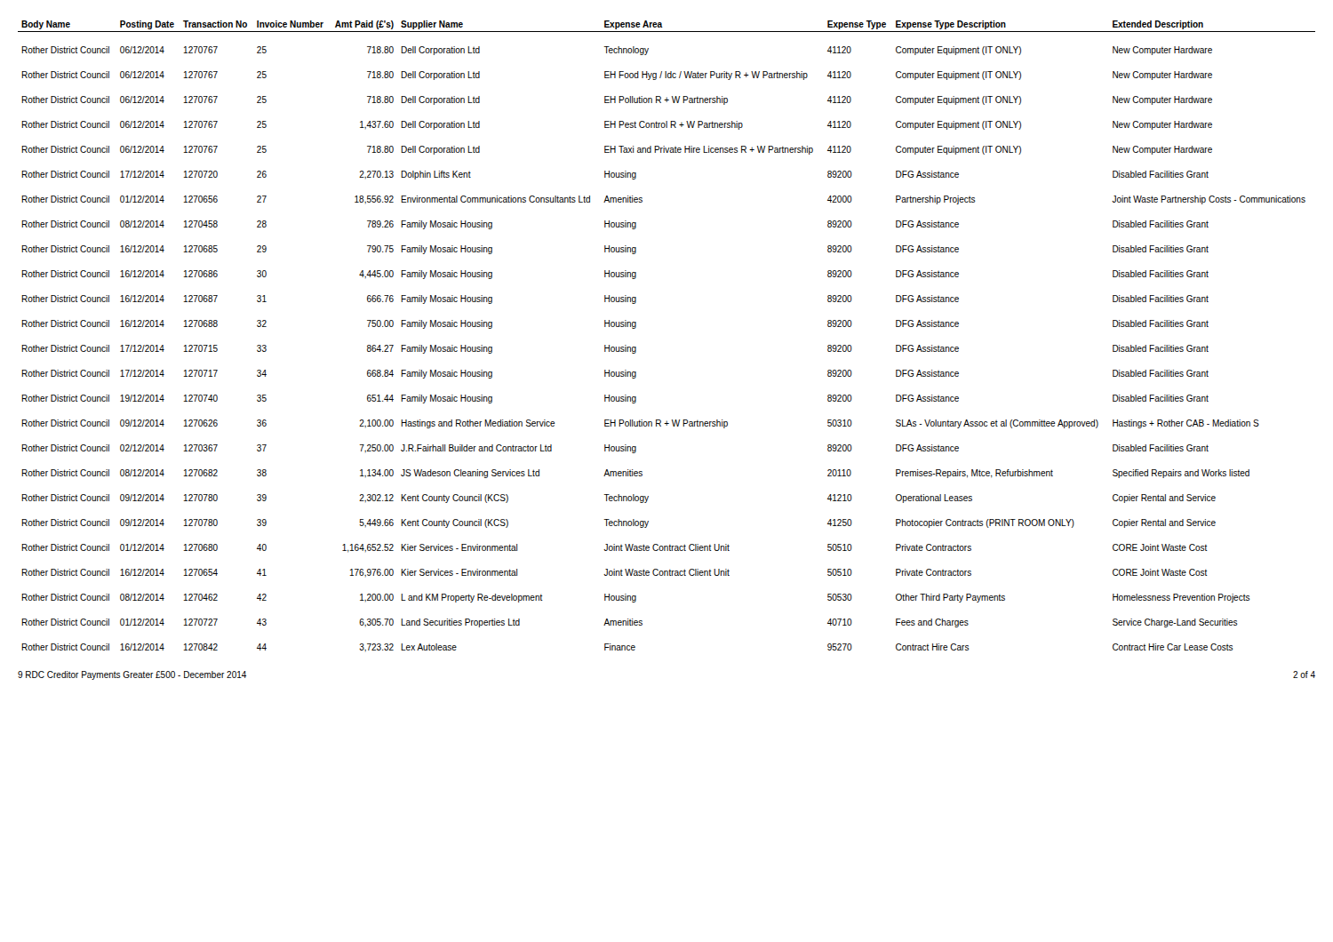| Body Name | Posting Date | Transaction No | Invoice Number | Amt Paid (£'s) | Supplier Name | Expense Area | Expense Type | Expense Type Description | Extended Description |
| --- | --- | --- | --- | --- | --- | --- | --- | --- | --- |
| Rother District Council | 06/12/2014 | 1270767 | 25 | 718.80 | Dell Corporation Ltd | Technology | 41120 | Computer Equipment (IT ONLY) | New Computer Hardware |
| Rother District Council | 06/12/2014 | 1270767 | 25 | 718.80 | Dell Corporation Ltd | EH Food Hyg / Idc / Water Purity R + W Partnership | 41120 | Computer Equipment (IT ONLY) | New Computer Hardware |
| Rother District Council | 06/12/2014 | 1270767 | 25 | 718.80 | Dell Corporation Ltd | EH Pollution R + W Partnership | 41120 | Computer Equipment (IT ONLY) | New Computer Hardware |
| Rother District Council | 06/12/2014 | 1270767 | 25 | 1,437.60 | Dell Corporation Ltd | EH Pest Control R + W Partnership | 41120 | Computer Equipment (IT ONLY) | New Computer Hardware |
| Rother District Council | 06/12/2014 | 1270767 | 25 | 718.80 | Dell Corporation Ltd | EH Taxi and Private Hire Licenses R + W Partnership | 41120 | Computer Equipment (IT ONLY) | New Computer Hardware |
| Rother District Council | 17/12/2014 | 1270720 | 26 | 2,270.13 | Dolphin Lifts Kent | Housing | 89200 | DFG Assistance | Disabled Facilities Grant |
| Rother District Council | 01/12/2014 | 1270656 | 27 | 18,556.92 | Environmental Communications Consultants Ltd | Amenities | 42000 | Partnership Projects | Joint Waste Partnership Costs - Communications |
| Rother District Council | 08/12/2014 | 1270458 | 28 | 789.26 | Family Mosaic Housing | Housing | 89200 | DFG Assistance | Disabled Facilities Grant |
| Rother District Council | 16/12/2014 | 1270685 | 29 | 790.75 | Family Mosaic Housing | Housing | 89200 | DFG Assistance | Disabled Facilities Grant |
| Rother District Council | 16/12/2014 | 1270686 | 30 | 4,445.00 | Family Mosaic Housing | Housing | 89200 | DFG Assistance | Disabled Facilities Grant |
| Rother District Council | 16/12/2014 | 1270687 | 31 | 666.76 | Family Mosaic Housing | Housing | 89200 | DFG Assistance | Disabled Facilities Grant |
| Rother District Council | 16/12/2014 | 1270688 | 32 | 750.00 | Family Mosaic Housing | Housing | 89200 | DFG Assistance | Disabled Facilities Grant |
| Rother District Council | 17/12/2014 | 1270715 | 33 | 864.27 | Family Mosaic Housing | Housing | 89200 | DFG Assistance | Disabled Facilities Grant |
| Rother District Council | 17/12/2014 | 1270717 | 34 | 668.84 | Family Mosaic Housing | Housing | 89200 | DFG Assistance | Disabled Facilities Grant |
| Rother District Council | 19/12/2014 | 1270740 | 35 | 651.44 | Family Mosaic Housing | Housing | 89200 | DFG Assistance | Disabled Facilities Grant |
| Rother District Council | 09/12/2014 | 1270626 | 36 | 2,100.00 | Hastings and Rother Mediation Service | EH Pollution R + W Partnership | 50310 | SLAs - Voluntary Assoc et al (Committee Approved) | Hastings + Rother CAB - Mediation S |
| Rother District Council | 02/12/2014 | 1270367 | 37 | 7,250.00 | J.R.Fairhall Builder and Contractor Ltd | Housing | 89200 | DFG Assistance | Disabled Facilities Grant |
| Rother District Council | 08/12/2014 | 1270682 | 38 | 1,134.00 | JS Wadeson Cleaning Services Ltd | Amenities | 20110 | Premises-Repairs, Mtce, Refurbishment | Specified Repairs and Works listed |
| Rother District Council | 09/12/2014 | 1270780 | 39 | 2,302.12 | Kent County Council (KCS) | Technology | 41210 | Operational Leases | Copier Rental and Service |
| Rother District Council | 09/12/2014 | 1270780 | 39 | 5,449.66 | Kent County Council (KCS) | Technology | 41250 | Photocopier Contracts (PRINT ROOM ONLY) | Copier Rental and Service |
| Rother District Council | 01/12/2014 | 1270680 | 40 | 1,164,652.52 | Kier Services - Environmental | Joint Waste Contract Client Unit | 50510 | Private Contractors | CORE Joint Waste Cost |
| Rother District Council | 16/12/2014 | 1270654 | 41 | 176,976.00 | Kier Services - Environmental | Joint Waste Contract Client Unit | 50510 | Private Contractors | CORE Joint Waste Cost |
| Rother District Council | 08/12/2014 | 1270462 | 42 | 1,200.00 | L and KM Property Re-development | Housing | 50530 | Other Third Party Payments | Homelessness Prevention Projects |
| Rother District Council | 01/12/2014 | 1270727 | 43 | 6,305.70 | Land Securities Properties Ltd | Amenities | 40710 | Fees and Charges | Service Charge-Land Securities |
| Rother District Council | 16/12/2014 | 1270842 | 44 | 3,723.32 | Lex Autolease | Finance | 95270 | Contract Hire Cars | Contract Hire Car Lease Costs |
9 RDC Creditor Payments Greater £500 - December 2014
2 of 4